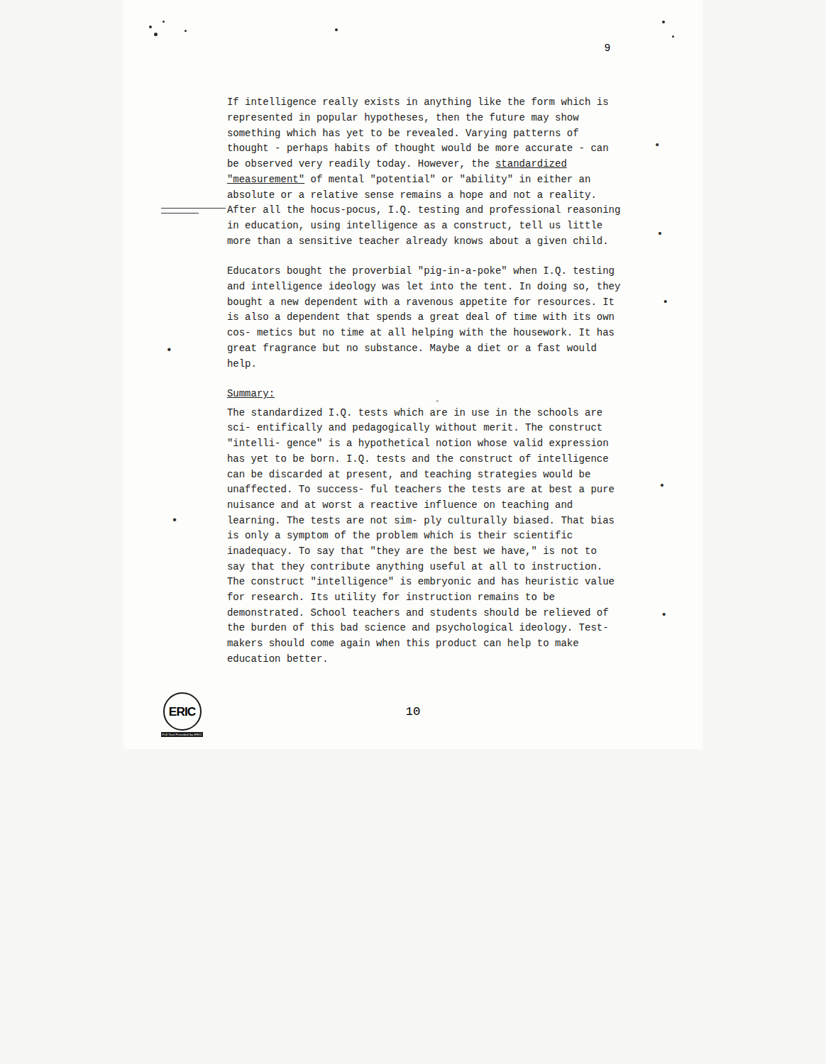9
•
•
•
•
•
•
•
If intelligence really exists in anything like the form which is represented in popular hypotheses, then the future may show something which has yet to be revealed. Varying patterns of thought - perhaps habits of thought would be more accurate - can be observed very readily today. However, the standardized "measurement" of mental "potential" or "ability" in either an absolute or a relative sense remains a hope and not a reality. After all the hocus-pocus, I.Q. testing and professional reasoning in education, using intelligence as a construct, tell us little more than a sensitive teacher already knows about a given child.
Educators bought the proverbial "pig-in-a-poke" when I.Q. testing and intelligence ideology was let into the tent. In doing so, they bought a new dependent with a ravenous appetite for resources. It is also a dependent that spends a great deal of time with its own cos- metics but no time at all helping with the housework. It has great fragrance but no substance. Maybe a diet or a fast would help.
Summary:
The standardized I.Q. tests which are in use in the schools are sci- entifically and pedagogically without merit. The construct "intelli- gence" is a hypothetical notion whose valid expression has yet to be born. I.Q. tests and the construct of intelligence can be discarded at present, and teaching strategies would be unaffected. To success- ful teachers the tests are at best a pure nuisance and at worst a reactive influence on teaching and learning. The tests are not sim- ply culturally biased. That bias is only a symptom of the problem which is their scientific inadequacy. To say that "they are the best we have," is not to say that they contribute anything useful at all to instruction. The construct "intelligence" is embryonic and has heuristic value for research. Its utility for instruction remains to be demonstrated. School teachers and students should be relieved of the burden of this bad science and psychological ideology. Test- makers should come again when this product can help to make education better.
10
ERIC
Full Text Provided by ERIC